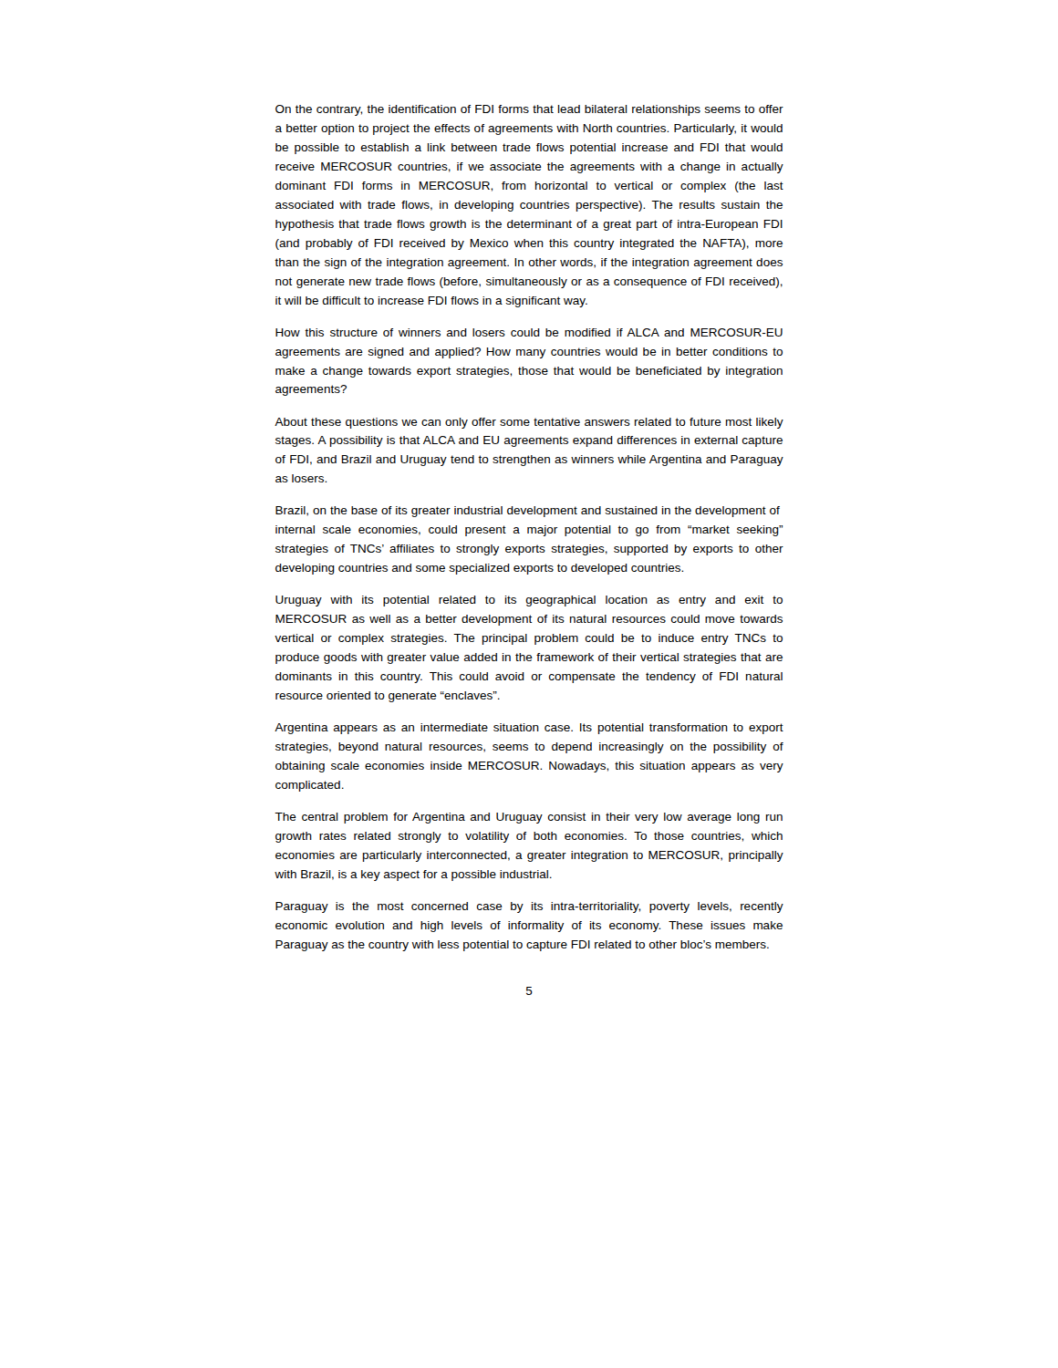On the contrary, the identification of FDI forms that lead bilateral relationships seems to offer a better option to project the effects of agreements with North countries. Particularly, it would be possible to establish a link between trade flows potential increase and FDI that would receive MERCOSUR countries, if we associate the agreements with a change in actually dominant FDI forms in MERCOSUR, from horizontal to vertical or complex (the last associated with trade flows, in developing countries perspective). The results sustain the hypothesis that trade flows growth is the determinant of a great part of intra-European FDI (and probably of FDI received by Mexico when this country integrated the NAFTA), more than the sign of the integration agreement. In other words, if the integration agreement does not generate new trade flows (before, simultaneously or as a consequence of FDI received), it will be difficult to increase FDI flows in a significant way.
How this structure of winners and losers could be modified if ALCA and MERCOSUR-EU agreements are signed and applied? How many countries would be in better conditions to make a change towards export strategies, those that would be beneficiated by integration agreements?
About these questions we can only offer some tentative answers related to future most likely stages. A possibility is that ALCA and EU agreements expand differences in external capture of FDI, and Brazil and Uruguay tend to strengthen as winners while Argentina and Paraguay as losers.
Brazil, on the base of its greater industrial development and sustained in the development of internal scale economies, could present a major potential to go from “market seeking” strategies of TNCs’ affiliates to strongly exports strategies, supported by exports to other developing countries and some specialized exports to developed countries.
Uruguay with its potential related to its geographical location as entry and exit to MERCOSUR as well as a better development of its natural resources could move towards vertical or complex strategies. The principal problem could be to induce entry TNCs to produce goods with greater value added in the framework of their vertical strategies that are dominants in this country. This could avoid or compensate the tendency of FDI natural resource oriented to generate “enclaves”.
Argentina appears as an intermediate situation case. Its potential transformation to export strategies, beyond natural resources, seems to depend increasingly on the possibility of obtaining scale economies inside MERCOSUR. Nowadays, this situation appears as very complicated.
The central problem for Argentina and Uruguay consist in their very low average long run growth rates related strongly to volatility of both economies. To those countries, which economies are particularly interconnected, a greater integration to MERCOSUR, principally with Brazil, is a key aspect for a possible industrial.
Paraguay is the most concerned case by its intra-territoriality, poverty levels, recently economic evolution and high levels of informality of its economy. These issues make Paraguay as the country with less potential to capture FDI related to other bloc’s members.
5